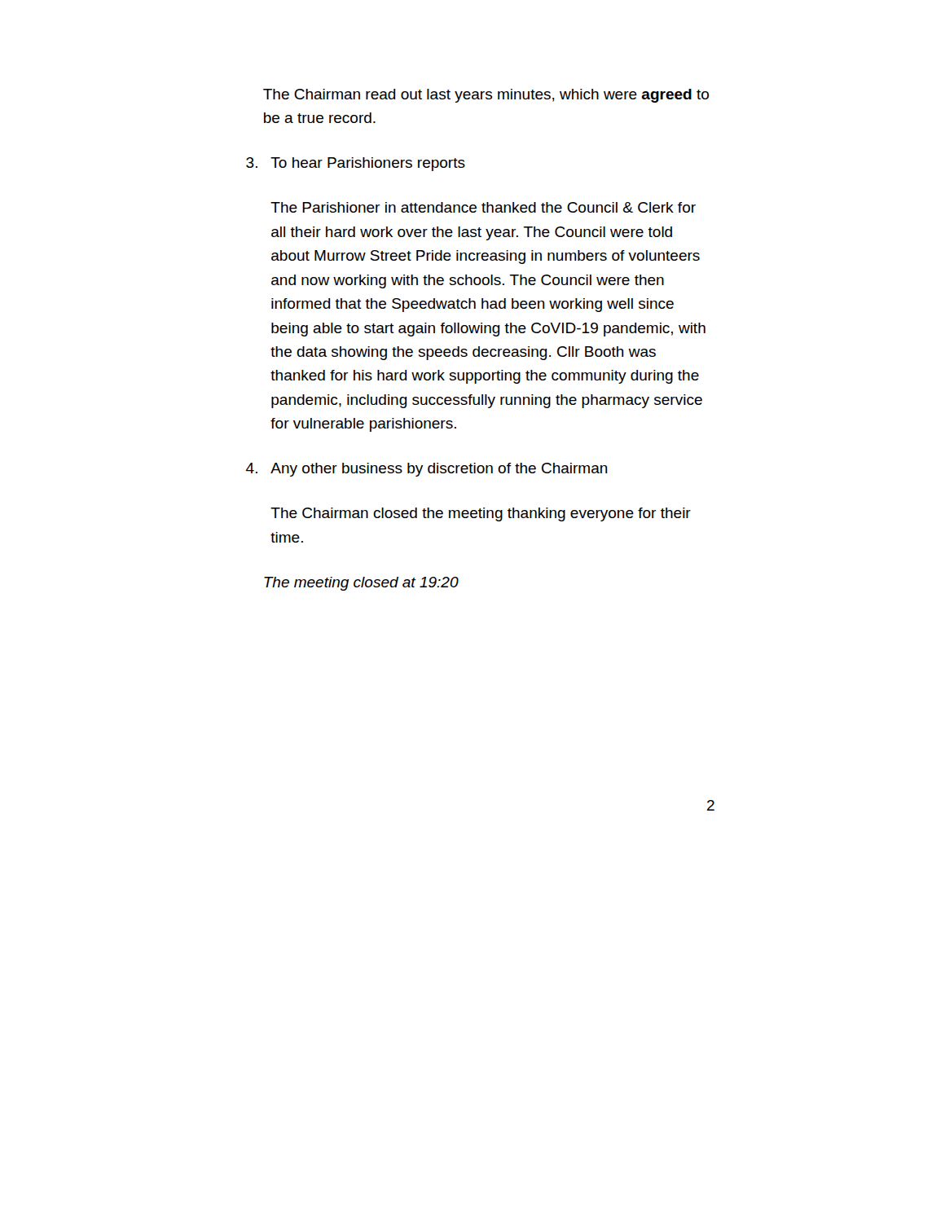The Chairman read out last years minutes, which were agreed to be a true record.
To hear Parishioners reports
The Parishioner in attendance thanked the Council & Clerk for all their hard work over the last year. The Council were told about Murrow Street Pride increasing in numbers of volunteers and now working with the schools. The Council were then informed that the Speedwatch had been working well since being able to start again following the CoVID-19 pandemic, with the data showing the speeds decreasing. Cllr Booth was thanked for his hard work supporting the community during the pandemic, including successfully running the pharmacy service for vulnerable parishioners.
Any other business by discretion of the Chairman
The Chairman closed the meeting thanking everyone for their time.
The meeting closed at 19:20
2